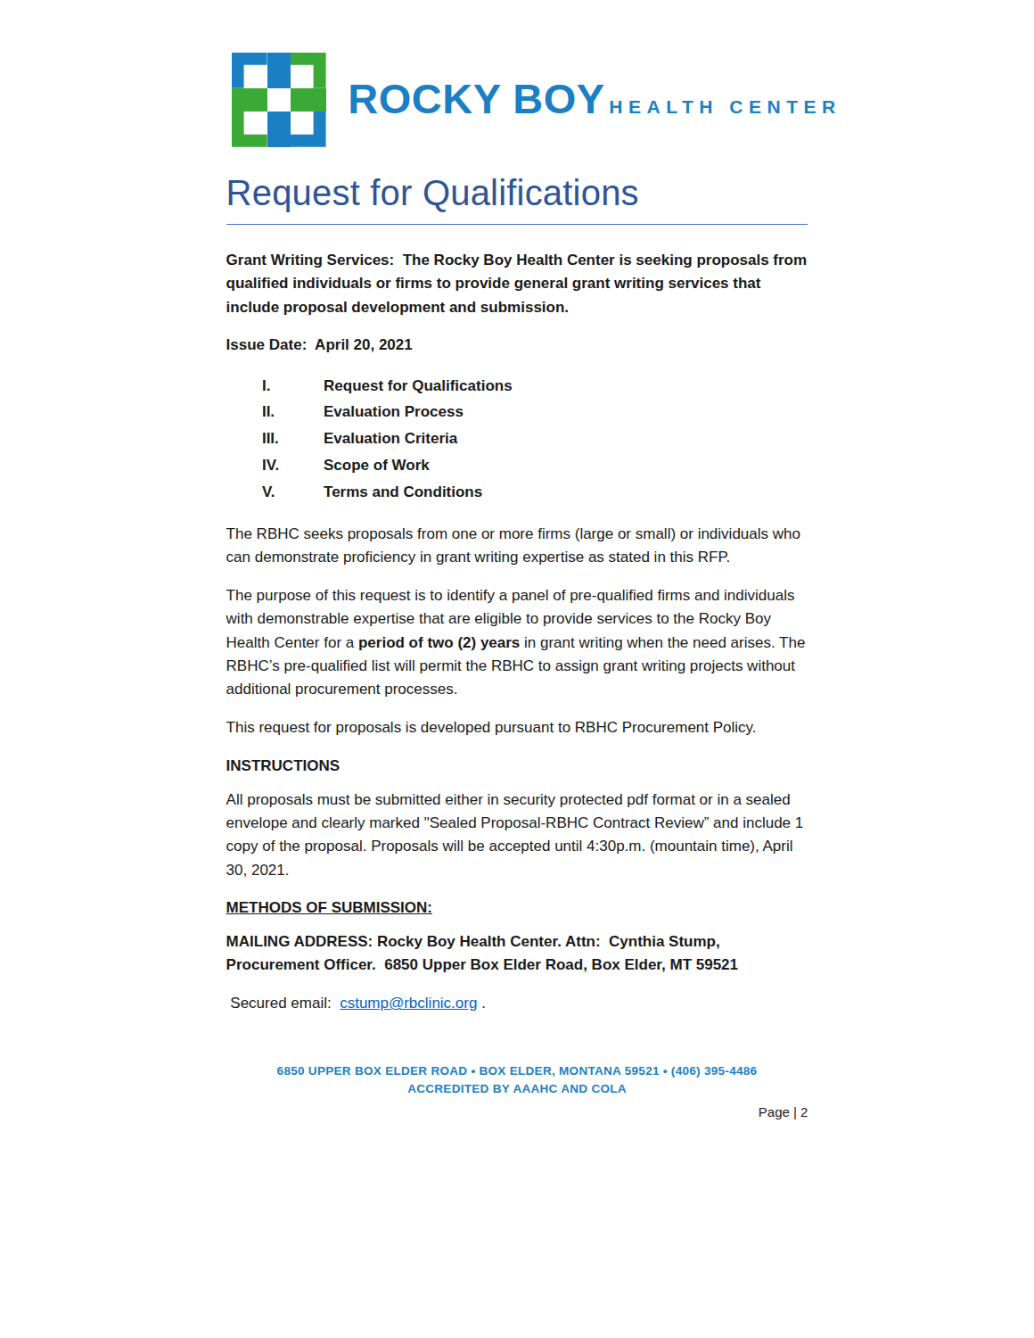ROCKY BOY HEALTH CENTER
Request for Qualifications
Grant Writing Services: The Rocky Boy Health Center is seeking proposals from qualified individuals or firms to provide general grant writing services that include proposal development and submission.
Issue Date: April 20, 2021
Request for Qualifications
Evaluation Process
Evaluation Criteria
Scope of Work
Terms and Conditions
The RBHC seeks proposals from one or more firms (large or small) or individuals who can demonstrate proficiency in grant writing expertise as stated in this RFP.
The purpose of this request is to identify a panel of pre-qualified firms and individuals with demonstrable expertise that are eligible to provide services to the Rocky Boy Health Center for a period of two (2) years in grant writing when the need arises. The RBHC’s pre-qualified list will permit the RBHC to assign grant writing projects without additional procurement processes.
This request for proposals is developed pursuant to RBHC Procurement Policy.
INSTRUCTIONS
All proposals must be submitted either in security protected pdf format or in a sealed envelope and clearly marked "Sealed Proposal-RBHC Contract Review” and include 1 copy of the proposal. Proposals will be accepted until 4:30p.m. (mountain time), April 30, 2021.
METHODS OF SUBMISSION:
MAILING ADDRESS: Rocky Boy Health Center. Attn: Cynthia Stump, Procurement Officer. 6850 Upper Box Elder Road, Box Elder, MT 59521
Secured email: cstump@rbclinic.org .
6850 UPPER BOX ELDER ROAD • BOX ELDER, MONTANA 59521 • (406) 395-4486
ACCREDITED BY AAAHC AND COLA
Page | 2